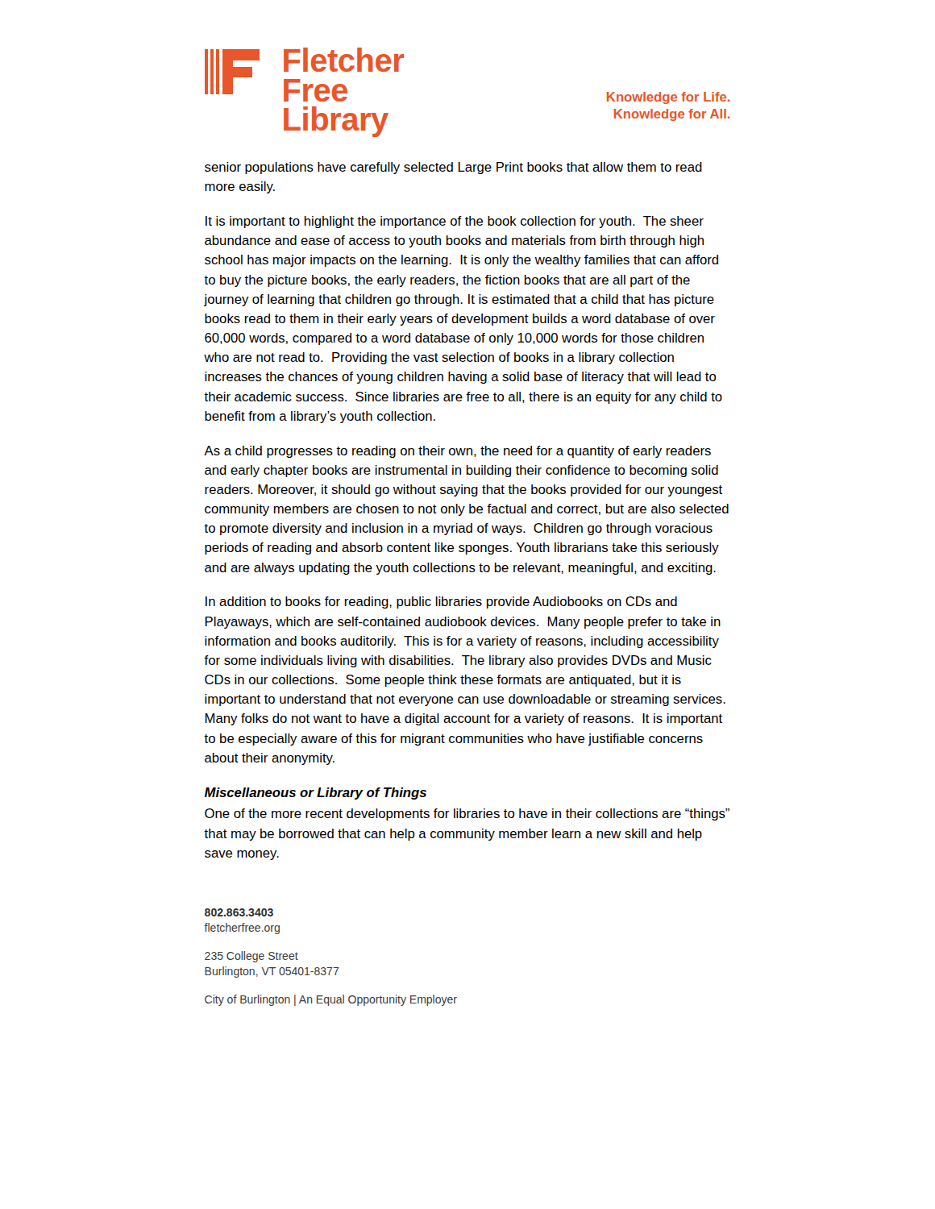Fletcher
Free
Library
Knowledge for Life.
Knowledge for All.
senior populations have carefully selected Large Print books that allow them to read more easily.
It is important to highlight the importance of the book collection for youth. The sheer abundance and ease of access to youth books and materials from birth through high school has major impacts on the learning. It is only the wealthy families that can afford to buy the picture books, the early readers, the fiction books that are all part of the journey of learning that children go through. It is estimated that a child that has picture books read to them in their early years of development builds a word database of over 60,000 words, compared to a word database of only 10,000 words for those children who are not read to. Providing the vast selection of books in a library collection increases the chances of young children having a solid base of literacy that will lead to their academic success. Since libraries are free to all, there is an equity for any child to benefit from a library’s youth collection.
As a child progresses to reading on their own, the need for a quantity of early readers and early chapter books are instrumental in building their confidence to becoming solid readers. Moreover, it should go without saying that the books provided for our youngest community members are chosen to not only be factual and correct, but are also selected to promote diversity and inclusion in a myriad of ways. Children go through voracious periods of reading and absorb content like sponges. Youth librarians take this seriously and are always updating the youth collections to be relevant, meaningful, and exciting.
In addition to books for reading, public libraries provide Audiobooks on CDs and Playaways, which are self-contained audiobook devices. Many people prefer to take in information and books auditorily. This is for a variety of reasons, including accessibility for some individuals living with disabilities. The library also provides DVDs and Music CDs in our collections. Some people think these formats are antiquated, but it is important to understand that not everyone can use downloadable or streaming services. Many folks do not want to have a digital account for a variety of reasons. It is important to be especially aware of this for migrant communities who have justifiable concerns about their anonymity.
Miscellaneous or Library of Things
One of the more recent developments for libraries to have in their collections are “things” that may be borrowed that can help a community member learn a new skill and help save money.
802.863.3403
fletcherfree.org
235 College Street
Burlington, VT 05401-8377
City of Burlington | An Equal Opportunity Employer